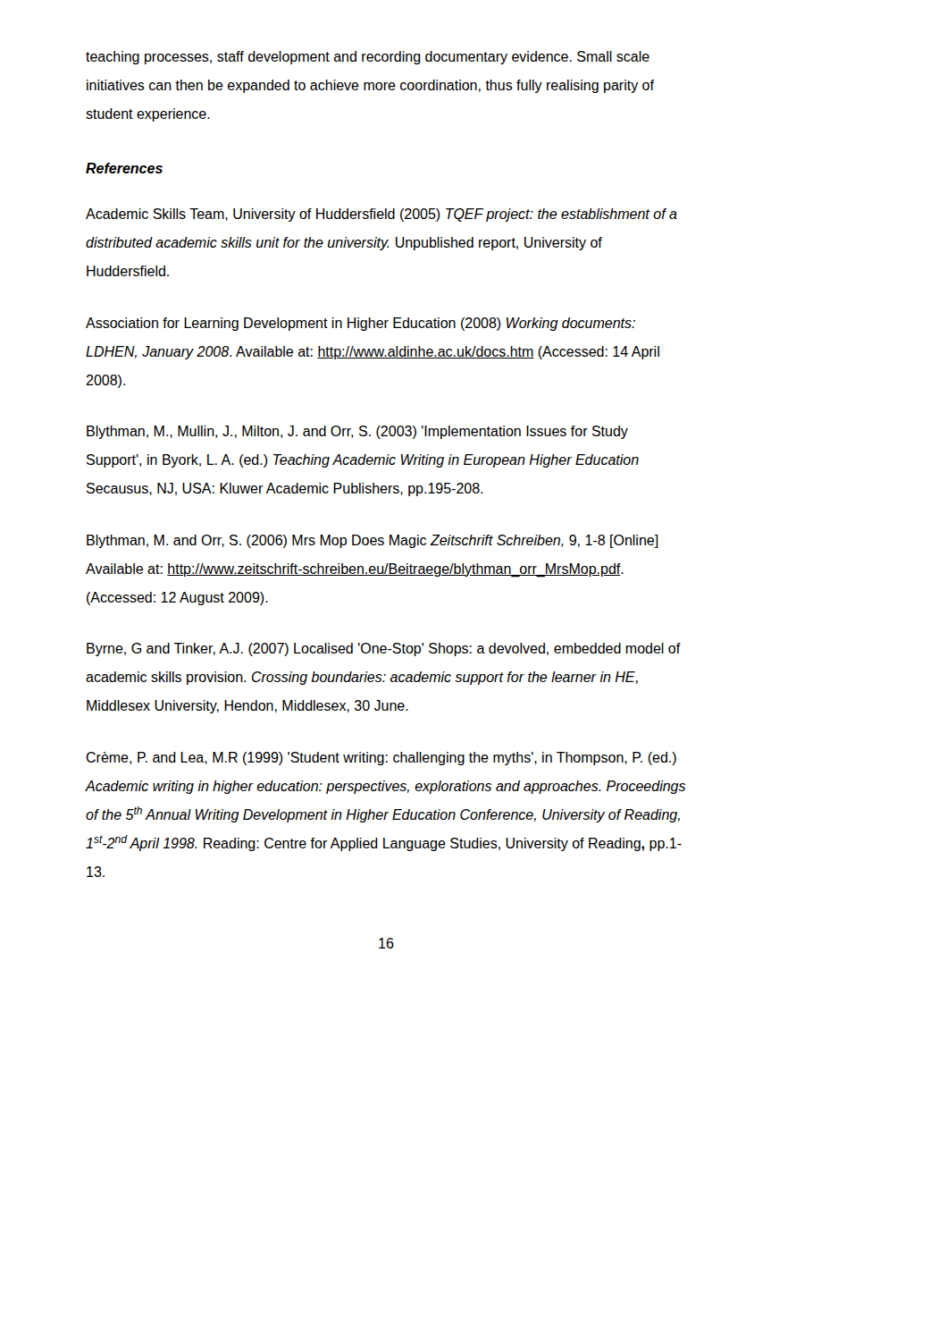teaching processes, staff development and recording documentary evidence. Small scale initiatives can then be expanded to achieve more coordination, thus fully realising parity of student experience.
References
Academic Skills Team, University of Huddersfield (2005) TQEF project: the establishment of a distributed academic skills unit for the university. Unpublished report, University of Huddersfield.
Association for Learning Development in Higher Education (2008) Working documents: LDHEN, January 2008. Available at: http://www.aldinhe.ac.uk/docs.htm (Accessed: 14 April 2008).
Blythman, M., Mullin, J., Milton, J. and Orr, S. (2003) 'Implementation Issues for Study Support', in Byork, L. A. (ed.) Teaching Academic Writing in European Higher Education Secausus, NJ, USA: Kluwer Academic Publishers, pp.195-208.
Blythman, M. and Orr, S. (2006) Mrs Mop Does Magic Zeitschrift Schreiben, 9, 1-8 [Online] Available at: http://www.zeitschrift-schreiben.eu/Beitraege/blythman_orr_MrsMop.pdf. (Accessed: 12 August 2009).
Byrne, G and Tinker, A.J. (2007) Localised 'One-Stop' Shops: a devolved, embedded model of academic skills provision. Crossing boundaries: academic support for the learner in HE, Middlesex University, Hendon, Middlesex, 30 June.
Crème, P. and Lea, M.R (1999) 'Student writing: challenging the myths', in Thompson, P. (ed.) Academic writing in higher education: perspectives, explorations and approaches. Proceedings of the 5th Annual Writing Development in Higher Education Conference, University of Reading, 1st-2nd April 1998. Reading: Centre for Applied Language Studies, University of Reading, pp.1-13.
16